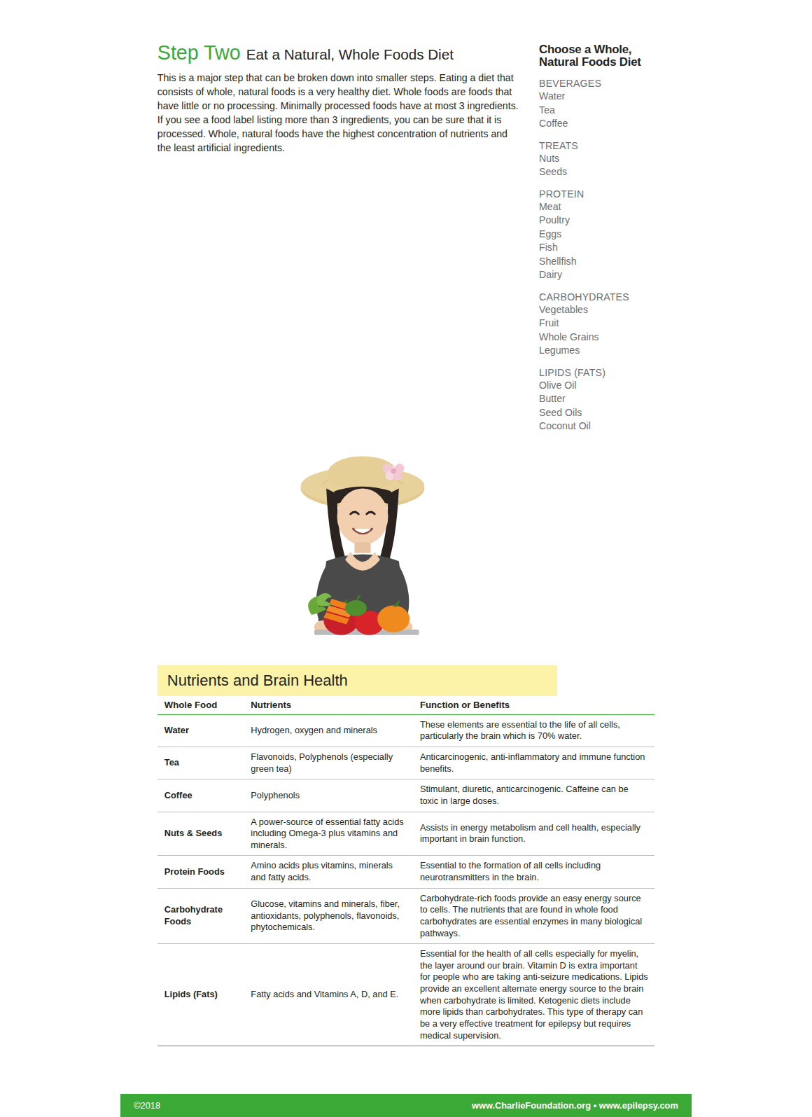Step Two Eat a Natural, Whole Foods Diet
This is a major step that can be broken down into smaller steps. Eating a diet that consists of whole, natural foods is a very healthy diet. Whole foods are foods that have little or no processing. Minimally processed foods have at most 3 ingredients. If you see a food label listing more than 3 ingredients, you can be sure that it is processed. Whole, natural foods have the highest concentration of nutrients and the least artificial ingredients.
Choose a Whole,
Natural Foods Diet
BEVERAGES
Water
Tea
Coffee
TREATS
Nuts
Seeds
PROTEIN
Meat
Poultry
Eggs
Fish
Shellfish
Dairy
CARBOHYDRATES
Vegetables
Fruit
Whole Grains
Legumes
LIPIDS (FATS)
Olive Oil
Butter
Seed Oils
Coconut Oil
Nutrients and Brain Health
| Whole Food | Nutrients | Function or Benefits |
| --- | --- | --- |
| Water | Hydrogen, oxygen and minerals | These elements are essential to the life of all cells, particularly the brain which is 70% water. |
| Tea | Flavonoids, Polyphenols (especially green tea) | Anticarcinogenic, anti-inflammatory and immune function benefits. |
| Coffee | Polyphenols | Stimulant, diuretic, anticarcinogenic. Caffeine can be toxic in large doses. |
| Nuts & Seeds | A power-source of essential fatty acids including Omega-3 plus vitamins and minerals. | Assists in energy metabolism and cell health, especially important in brain function. |
| Protein Foods | Amino acids plus vitamins, minerals and fatty acids. | Essential to the formation of all cells including neurotransmitters in the brain. |
| Carbohydrate Foods | Glucose, vitamins and minerals, fiber, antioxidants, polyphenols, flavonoids, phytochemicals. | Carbohydrate-rich foods provide an easy energy source to cells. The nutrients that are found in whole food carbohydrates are essential enzymes in many biological pathways. |
| Lipids (Fats) | Fatty acids and Vitamins A, D, and E. | Essential for the health of all cells especially for myelin, the layer around our brain. Vitamin D is extra important for people who are taking anti-seizure medications. Lipids provide an excellent alternate energy source to the brain when carbohydrate is limited. Ketogenic diets include more lipids than carbohydrates. This type of therapy can be a very effective treatment for epilepsy but requires medical supervision. |
©2018
www.CharlieFoundation.org • www.epilepsy.com